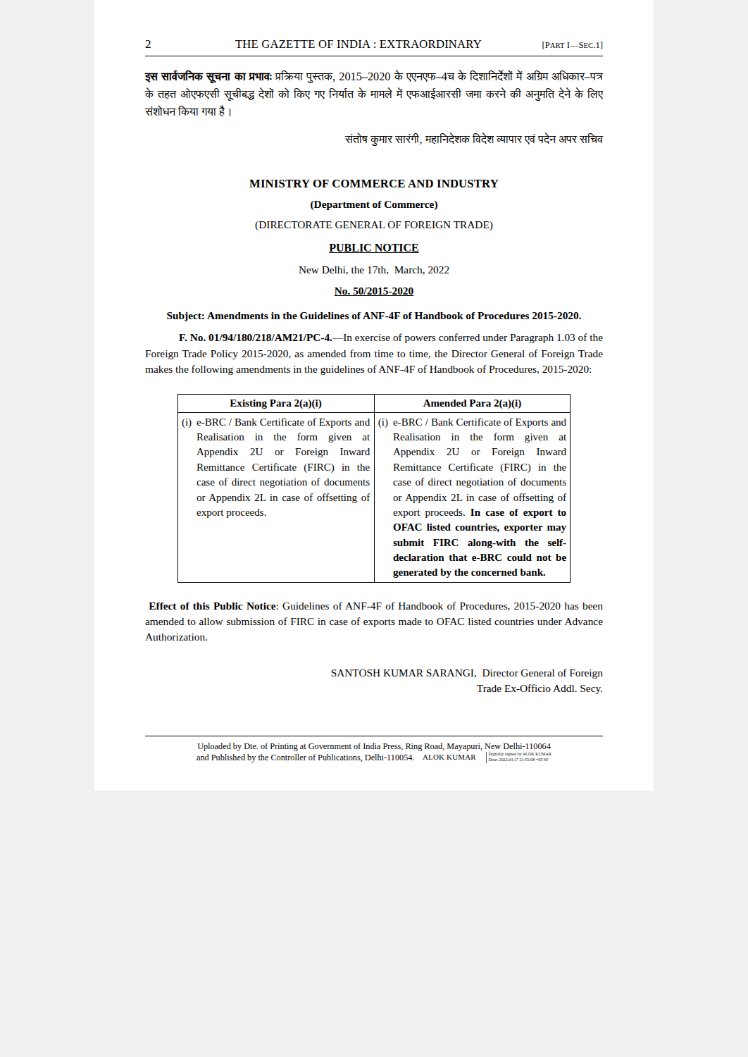2
THE GAZETTE OF INDIA : EXTRAORDINARY
[PART I—SEC.1]
इस सार्वजनिक सूचना का प्रभावः प्रक्रिया पुस्तक, 2015–2020 के एएनएफ–4च के दिशानिर्देशों में अग्रिम अधिकार–पत्र के तहत ओएफएसी सूचीबद्ध देशों को किए गए निर्यात के मामले में एफआईआरसी जमा करने की अनुमति देने के लिए संशोधन किया गया है।
संतोष कुमार सारंगी, महानिदेशक विदेश व्यापार एवं पदेन अपर सचिव
MINISTRY OF COMMERCE AND INDUSTRY
(Department of Commerce)
(DIRECTORATE GENERAL OF FOREIGN TRADE)
PUBLIC NOTICE
New Delhi, the 17th, March, 2022
No. 50/2015-2020
Subject: Amendments in the Guidelines of ANF-4F of Handbook of Procedures 2015-2020.
F. No. 01/94/180/218/AM21/PC-4.—In exercise of powers conferred under Paragraph 1.03 of the Foreign Trade Policy 2015-2020, as amended from time to time, the Director General of Foreign Trade makes the following amendments in the guidelines of ANF-4F of Handbook of Procedures, 2015-2020:
| Existing Para 2(a)(i) | Amended Para 2(a)(i) |
| --- | --- |
| (i) e-BRC / Bank Certificate of Exports and Realisation in the form given at Appendix 2U or Foreign Inward Remittance Certificate (FIRC) in the case of direct negotiation of documents or Appendix 2L in case of offsetting of export proceeds. | (i) e-BRC / Bank Certificate of Exports and Realisation in the form given at Appendix 2U or Foreign Inward Remittance Certificate (FIRC) in the case of direct negotiation of documents or Appendix 2L in case of offsetting of export proceeds. In case of export to OFAC listed countries, exporter may submit FIRC along-with the self-declaration that e-BRC could not be generated by the concerned bank. |
Effect of this Public Notice: Guidelines of ANF-4F of Handbook of Procedures, 2015-2020 has been amended to allow submission of FIRC in case of exports made to OFAC listed countries under Advance Authorization.
SANTOSH KUMAR SARANGI, Director General of Foreign
Trade Ex-Officio Addl. Secy.
Uploaded by Dte. of Printing at Government of India Press, Ring Road, Mayapuri, New Delhi-110064
and Published by the Controller of Publications, Delhi-110054. ALOK KUMAR Digitally signed by ALOK KUMAR
Date: 2022.03.17 21:55:08 +05'30'